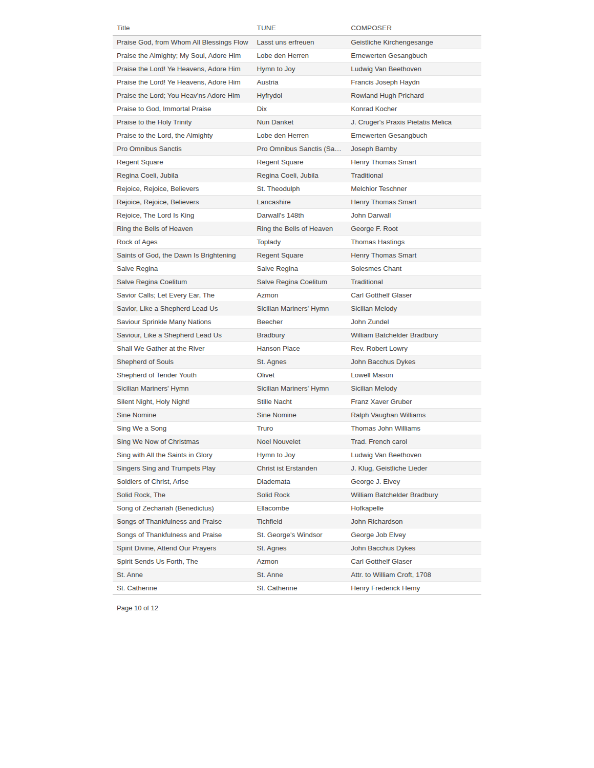| Title | TUNE | COMPOSER |
| --- | --- | --- |
| Praise God, from Whom All Blessings Flow | Lasst uns erfreuen | Geistliche Kirchengesange |
| Praise the Almighty; My Soul, Adore Him | Lobe den Herren | Ernewerten Gesangbuch |
| Praise the Lord! Ye Heavens, Adore Him | Hymn to Joy | Ludwig Van Beethoven |
| Praise the Lord! Ye Heavens, Adore Him | Austria | Francis Joseph Haydn |
| Praise the Lord; You Heav'ns Adore Him | Hyfrydol | Rowland Hugh Prichard |
| Praise to God, Immortal Praise | Dix | Konrad Kocher |
| Praise to the Holy Trinity | Nun Danket | J. Cruger's Praxis Pietatis Melica |
| Praise to the Lord, the Almighty | Lobe den Herren | Ernewerten Gesangbuch |
| Pro Omnibus Sanctis | Pro Omnibus Sanctis (Sarum) | Joseph Barnby |
| Regent Square | Regent Square | Henry Thomas Smart |
| Regina Coeli, Jubila | Regina Coeli, Jubila | Traditional |
| Rejoice, Rejoice, Believers | St. Theodulph | Melchior Teschner |
| Rejoice, Rejoice, Believers | Lancashire | Henry Thomas Smart |
| Rejoice, The Lord Is King | Darwall's 148th | John Darwall |
| Ring the Bells of Heaven | Ring the Bells of Heaven | George F. Root |
| Rock of Ages | Toplady | Thomas Hastings |
| Saints of God, the Dawn Is Brightening | Regent Square | Henry Thomas Smart |
| Salve Regina | Salve Regina | Solesmes Chant |
| Salve Regina Coelitum | Salve Regina Coelitum | Traditional |
| Savior Calls; Let Every Ear, The | Azmon | Carl Gotthelf Glaser |
| Savior, Like a Shepherd Lead Us | Sicilian Mariners' Hymn | Sicilian Melody |
| Saviour Sprinkle Many Nations | Beecher | John Zundel |
| Saviour, Like a Shepherd Lead Us | Bradbury | William Batchelder Bradbury |
| Shall We Gather at the River | Hanson Place | Rev. Robert Lowry |
| Shepherd of Souls | St. Agnes | John Bacchus Dykes |
| Shepherd of Tender Youth | Olivet | Lowell Mason |
| Sicilian Mariners' Hymn | Sicilian Mariners' Hymn | Sicilian Melody |
| Silent Night, Holy Night! | Stille Nacht | Franz Xaver Gruber |
| Sine Nomine | Sine Nomine | Ralph Vaughan Williams |
| Sing We a Song | Truro | Thomas John Williams |
| Sing We Now of Christmas | Noel Nouvelet | Trad. French carol |
| Sing with All the Saints in Glory | Hymn to Joy | Ludwig Van Beethoven |
| Singers Sing and Trumpets Play | Christ ist Erstanden | J. Klug, Geistliche Lieder |
| Soldiers of Christ, Arise | Diademata | George J. Elvey |
| Solid Rock, The | Solid Rock | William Batchelder Bradbury |
| Song of Zechariah (Benedictus) | Ellacombe | Hofkapelle |
| Songs of Thankfulness and Praise | Tichfield | John Richardson |
| Songs of Thankfulness and Praise | St. George's Windsor | George Job Elvey |
| Spirit Divine, Attend Our Prayers | St. Agnes | John Bacchus Dykes |
| Spirit Sends Us Forth, The | Azmon | Carl Gotthelf Glaser |
| St. Anne | St. Anne | Attr. to William Croft, 1708 |
| St. Catherine | St. Catherine | Henry Frederick Hemy |
Page 10 of 12